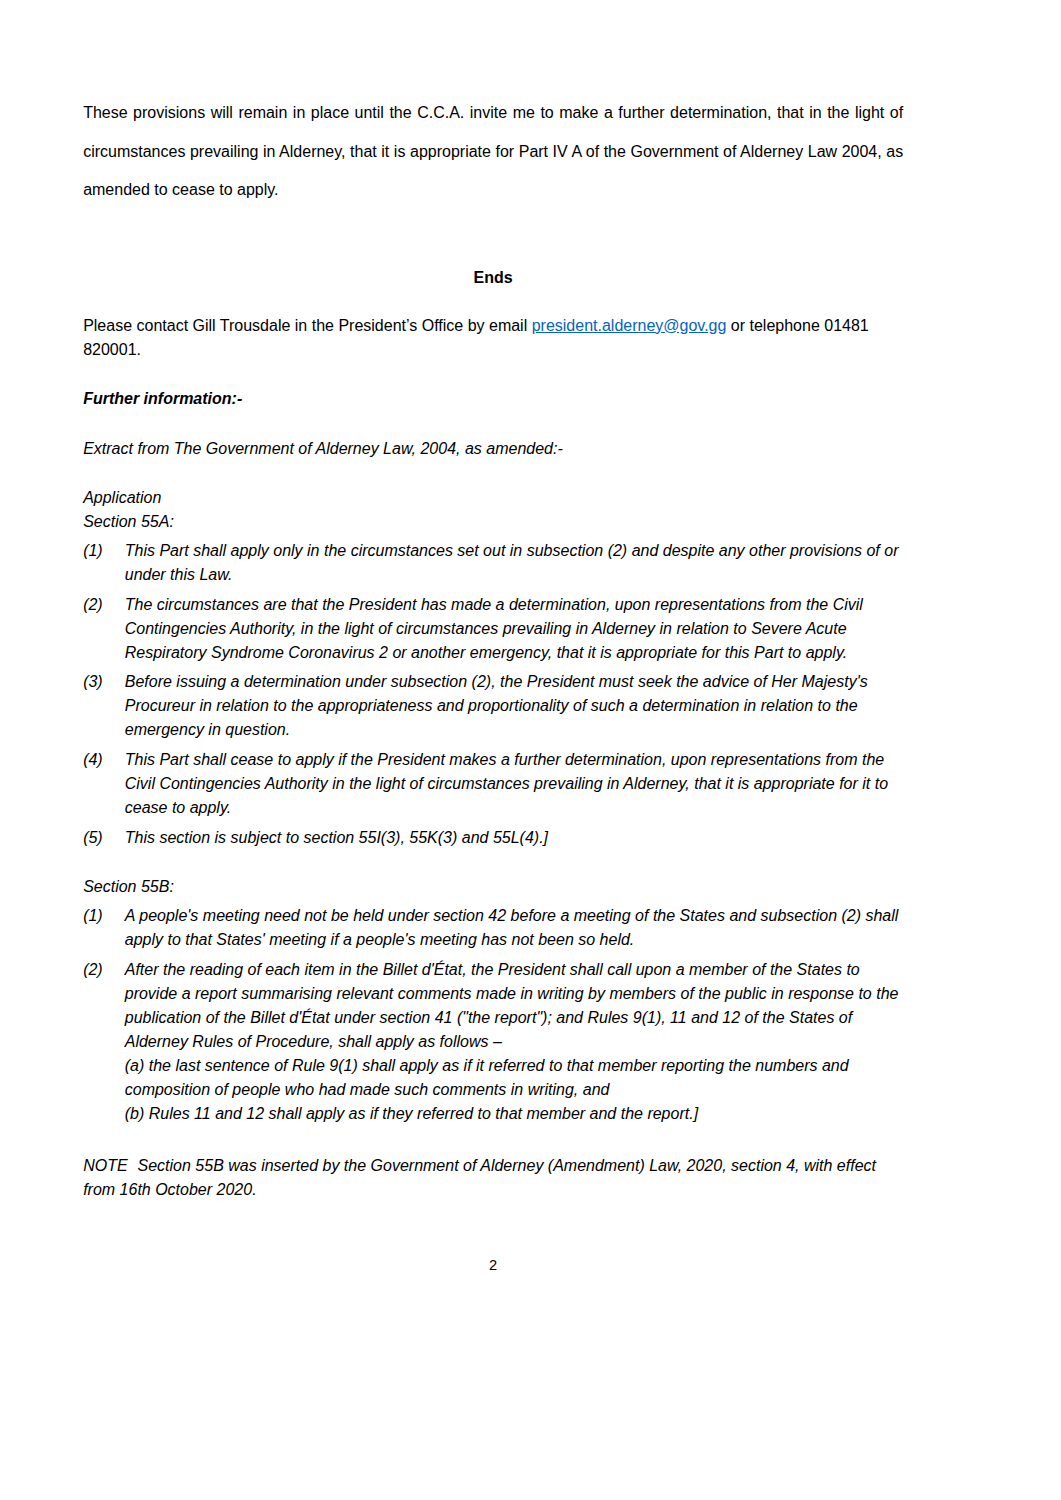These provisions will remain in place until the C.C.A. invite me to make a further determination, that in the light of circumstances prevailing in Alderney, that it is appropriate for Part IV A of the Government of Alderney Law 2004, as amended to cease to apply.
Ends
Please contact Gill Trousdale in the President’s Office by email president.alderney@gov.gg or telephone 01481 820001.
Further information:-
Extract from The Government of Alderney Law, 2004, as amended:-
Application
Section 55A:
(1) This Part shall apply only in the circumstances set out in subsection (2) and despite any other provisions of or under this Law.
(2) The circumstances are that the President has made a determination, upon representations from the Civil Contingencies Authority, in the light of circumstances prevailing in Alderney in relation to Severe Acute Respiratory Syndrome Coronavirus 2 or another emergency, that it is appropriate for this Part to apply.
(3) Before issuing a determination under subsection (2), the President must seek the advice of Her Majesty's Procureur in relation to the appropriateness and proportionality of such a determination in relation to the emergency in question.
(4) This Part shall cease to apply if the President makes a further determination, upon representations from the Civil Contingencies Authority in the light of circumstances prevailing in Alderney, that it is appropriate for it to cease to apply.
(5) This section is subject to section 55I(3), 55K(3) and 55L(4).]
Section 55B:
(1) A people's meeting need not be held under section 42 before a meeting of the States and subsection (2) shall apply to that States' meeting if a people's meeting has not been so held.
(2) After the reading of each item in the Billet d'État, the President shall call upon a member of the States to provide a report summarising relevant comments made in writing by members of the public in response to the publication of the Billet d'État under section 41 ("the report"); and Rules 9(1), 11 and 12 of the States of Alderney Rules of Procedure, shall apply as follows – (a) the last sentence of Rule 9(1) shall apply as if it referred to that member reporting the numbers and composition of people who had made such comments in writing, and (b) Rules 11 and 12 shall apply as if they referred to that member and the report.]
NOTESection 55B was inserted by the Government of Alderney (Amendment) Law, 2020, section 4, with effect from 16th October 2020.
2